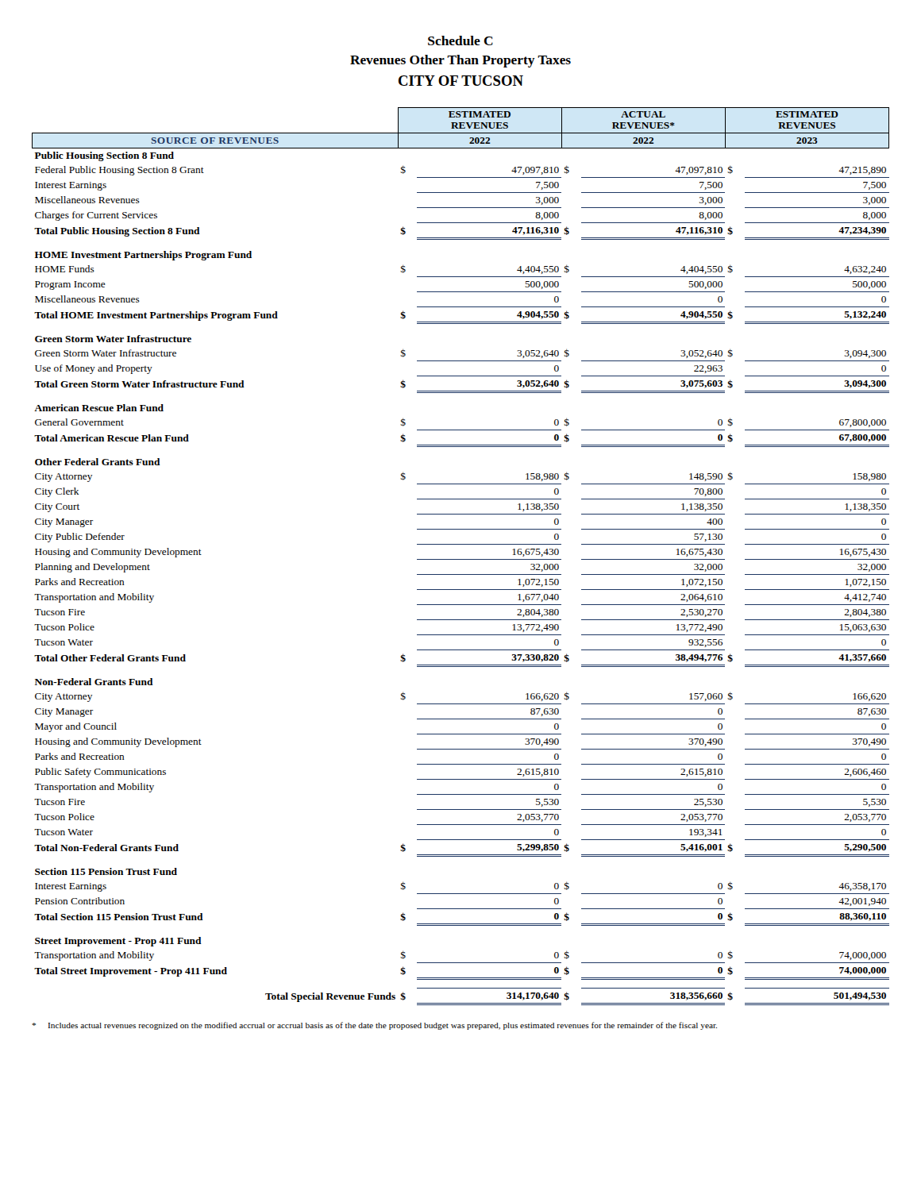Schedule C
Revenues Other Than Property Taxes
CITY OF TUCSON
| | ESTIMATED REVENUES | ACTUAL REVENUES* | ESTIMATED REVENUES |
| SOURCE OF REVENUES | 2022 | 2022 | 2023 |
| Public Housing Section 8 Fund | | | | | | |
| Federal Public Housing Section 8 Grant | $ | 47,097,810 | $ | 47,097,810 | $ | 47,215,890 |
| Interest Earnings | | 7,500 | | 7,500 | | 7,500 |
| Miscellaneous Revenues | | 3,000 | | 3,000 | | 3,000 |
| Charges for Current Services | | 8,000 | | 8,000 | | 8,000 |
| Total Public Housing Section 8 Fund | $ | 47,116,310 | $ | 47,116,310 | $ | 47,234,390 |
| HOME Investment Partnerships Program Fund | | | | | | |
| HOME Funds | $ | 4,404,550 | $ | 4,404,550 | $ | 4,632,240 |
| Program Income | | 500,000 | | 500,000 | | 500,000 |
| Miscellaneous Revenues | | 0 | | 0 | | 0 |
| Total HOME Investment Partnerships Program Fund | $ | 4,904,550 | $ | 4,904,550 | $ | 5,132,240 |
| Green Storm Water Infrastructure | | | | | | |
| Green Storm Water Infrastructure | $ | 3,052,640 | $ | 3,052,640 | $ | 3,094,300 |
| Use of Money and Property | | 0 | | 22,963 | | 0 |
| Total Green Storm Water Infrastructure Fund | $ | 3,052,640 | $ | 3,075,603 | $ | 3,094,300 |
| American Rescue Plan Fund | | | | | | |
| General Government | $ | 0 | $ | 0 | $ | 67,800,000 |
| Total American Rescue Plan Fund | $ | 0 | $ | 0 | $ | 67,800,000 |
| Other Federal Grants Fund | | | | | | |
| City Attorney | $ | 158,980 | $ | 148,590 | $ | 158,980 |
| City Clerk | | 0 | | 70,800 | | 0 |
| City Court | | 1,138,350 | | 1,138,350 | | 1,138,350 |
| City Manager | | 0 | | 400 | | 0 |
| City Public Defender | | 0 | | 57,130 | | 0 |
| Housing and Community Development | | 16,675,430 | | 16,675,430 | | 16,675,430 |
| Planning and Development | | 32,000 | | 32,000 | | 32,000 |
| Parks and Recreation | | 1,072,150 | | 1,072,150 | | 1,072,150 |
| Transportation and Mobility | | 1,677,040 | | 2,064,610 | | 4,412,740 |
| Tucson Fire | | 2,804,380 | | 2,530,270 | | 2,804,380 |
| Tucson Police | | 13,772,490 | | 13,772,490 | | 15,063,630 |
| Tucson Water | | 0 | | 932,556 | | 0 |
| Total Other Federal Grants Fund | $ | 37,330,820 | $ | 38,494,776 | $ | 41,357,660 |
| Non-Federal Grants Fund | | | | | | |
| City Attorney | $ | 166,620 | $ | 157,060 | $ | 166,620 |
| City Manager | | 87,630 | | 0 | | 87,630 |
| Mayor and Council | | 0 | | 0 | | 0 |
| Housing and Community Development | | 370,490 | | 370,490 | | 370,490 |
| Parks and Recreation | | 0 | | 0 | | 0 |
| Public Safety Communications | | 2,615,810 | | 2,615,810 | | 2,606,460 |
| Transportation and Mobility | | 0 | | 0 | | 0 |
| Tucson Fire | | 5,530 | | 25,530 | | 5,530 |
| Tucson Police | | 2,053,770 | | 2,053,770 | | 2,053,770 |
| Tucson Water | | 0 | | 193,341 | | 0 |
| Total Non-Federal Grants Fund | $ | 5,299,850 | $ | 5,416,001 | $ | 5,290,500 |
| Section 115 Pension Trust Fund | | | | | | |
| Interest Earnings | $ | 0 | $ | 0 | $ | 46,358,170 |
| Pension Contribution | | 0 | | 0 | | 42,001,940 |
| Total Section 115 Pension Trust Fund | $ | 0 | $ | 0 | $ | 88,360,110 |
| Street Improvement - Prop 411 Fund | | | | | | |
| Transportation and Mobility | $ | 0 | $ | 0 | $ | 74,000,000 |
| Total Street Improvement - Prop 411 Fund | $ | 0 | $ | 0 | $ | 74,000,000 |
| Total Special Revenue Funds | $ | 314,170,640 | $ | 318,356,660 | $ | 501,494,530 |
* Includes actual revenues recognized on the modified accrual or accrual basis as of the date the proposed budget was prepared, plus estimated revenues for the remainder of the fiscal year.